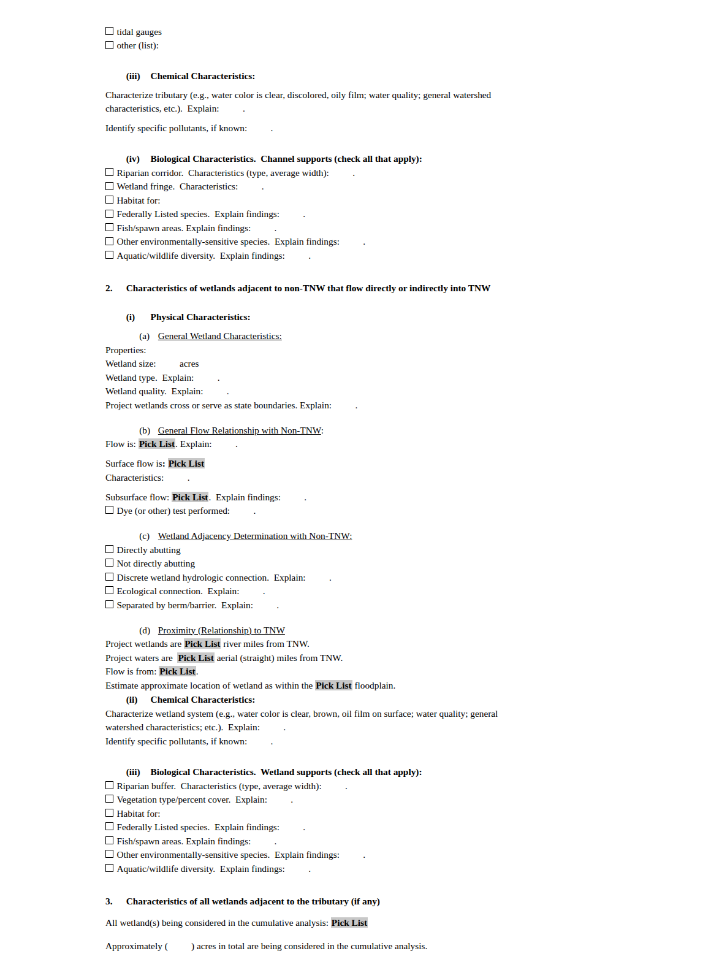tidal gauges
other (list):
(iii) Chemical Characteristics:
Characterize tributary (e.g., water color is clear, discolored, oily film; water quality; general watershed
characteristics, etc.). Explain: .
Identify specific pollutants, if known: .
(iv) Biological Characteristics. Channel supports (check all that apply):
Riparian corridor. Characteristics (type, average width): .
Wetland fringe. Characteristics: .
Habitat for:
Federally Listed species. Explain findings: .
Fish/spawn areas. Explain findings: .
Other environmentally-sensitive species. Explain findings: .
Aquatic/wildlife diversity. Explain findings: .
2. Characteristics of wetlands adjacent to non-TNW that flow directly or indirectly into TNW
(i) Physical Characteristics:
(a) General Wetland Characteristics:
Properties:
Wetland size: acres
Wetland type. Explain: .
Wetland quality. Explain: .
Project wetlands cross or serve as state boundaries. Explain: .
(b) General Flow Relationship with Non-TNW:
Flow is: Pick List. Explain: .
Surface flow is: Pick List
Characteristics: .
Subsurface flow: Pick List. Explain findings: .
Dye (or other) test performed: .
(c) Wetland Adjacency Determination with Non-TNW:
Directly abutting
Not directly abutting
Discrete wetland hydrologic connection. Explain: .
Ecological connection. Explain: .
Separated by berm/barrier. Explain: .
(d) Proximity (Relationship) to TNW
Project wetlands are Pick List river miles from TNW.
Project waters are Pick List aerial (straight) miles from TNW.
Flow is from: Pick List.
Estimate approximate location of wetland as within the Pick List floodplain.
(ii) Chemical Characteristics:
Characterize wetland system (e.g., water color is clear, brown, oil film on surface; water quality; general
watershed characteristics; etc.). Explain: .
Identify specific pollutants, if known: .
(iii) Biological Characteristics. Wetland supports (check all that apply):
Riparian buffer. Characteristics (type, average width): .
Vegetation type/percent cover. Explain: .
Habitat for:
Federally Listed species. Explain findings: .
Fish/spawn areas. Explain findings: .
Other environmentally-sensitive species. Explain findings: .
Aquatic/wildlife diversity. Explain findings: .
3. Characteristics of all wetlands adjacent to the tributary (if any)
All wetland(s) being considered in the cumulative analysis: Pick List
Approximately ( ) acres in total are being considered in the cumulative analysis.